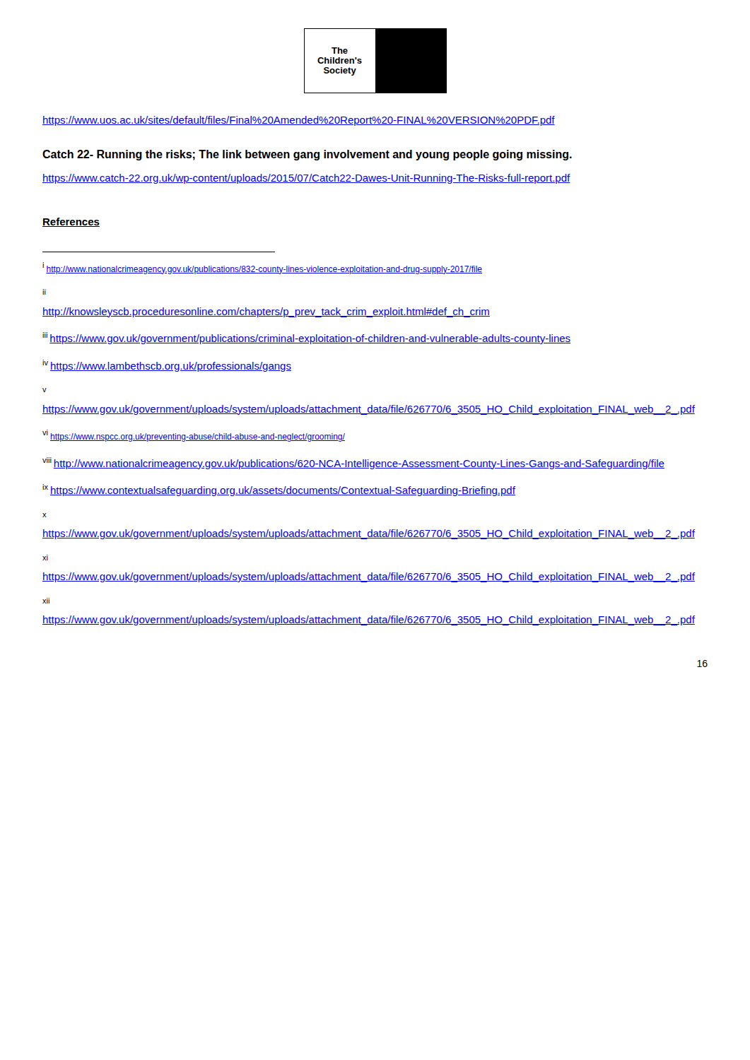The Children's Society
https://www.uos.ac.uk/sites/default/files/Final%20Amended%20Report%20-FINAL%20VERSION%20PDF.pdf
Catch 22- Running the risks; The link between gang involvement and young people going missing.
https://www.catch-22.org.uk/wp-content/uploads/2015/07/Catch22-Dawes-Unit-Running-The-Risks-full-report.pdf
References
ihttp://www.nationalcrimeagency.gov.uk/publications/832-county-lines-violence-exploitation-and-drug-supply-2017/file
ii
http://knowsleyscb.proceduresonline.com/chapters/p_prev_tack_crim_exploit.html#def_ch_crim
iiihttps://www.gov.uk/government/publications/criminal-exploitation-of-children-and-vulnerable-adults-county-lines
ivhttps://www.lambethscb.org.uk/professionals/gangs
v
https://www.gov.uk/government/uploads/system/uploads/attachment_data/file/626770/6_3505_HO_Child_exploitation_FINAL_web__2_.pdf
vihttps://www.nspcc.org.uk/preventing-abuse/child-abuse-and-neglect/grooming/
viiihttp://www.nationalcrimeagency.gov.uk/publications/620-NCA-Intelligence-Assessment-County-Lines-Gangs-and-Safeguarding/file
ixhttps://www.contextualsafeguarding.org.uk/assets/documents/Contextual-Safeguarding-Briefing.pdf
x
https://www.gov.uk/government/uploads/system/uploads/attachment_data/file/626770/6_3505_HO_Child_exploitation_FINAL_web__2_.pdf
xi
https://www.gov.uk/government/uploads/system/uploads/attachment_data/file/626770/6_3505_HO_Child_exploitation_FINAL_web__2_.pdf
xii
https://www.gov.uk/government/uploads/system/uploads/attachment_data/file/626770/6_3505_HO_Child_exploitation_FINAL_web__2_.pdf
16